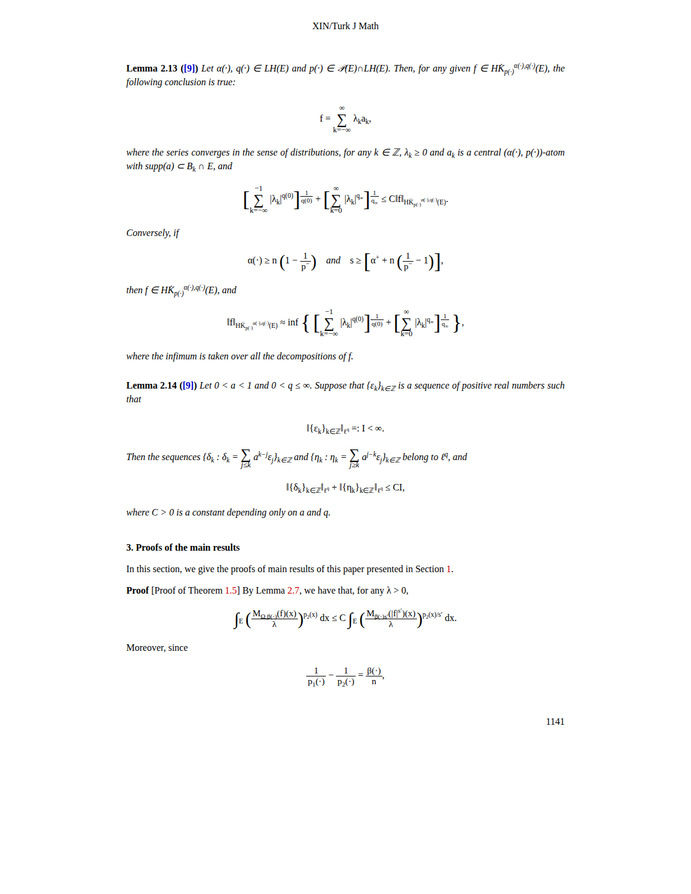XIN/Turk J Math
Lemma 2.13 ([9]) Let α(·), q(·) ∈ LH(E) and p(·) ∈ 𝒫(E)∩LH(E). Then, for any given f ∈ HK̇p(·)α(·),q(·)(E), the following conclusion is true:
f = ∞∑k=−∞ λkak,
where the series converges in the sense of distributions, for any k ∈ ℤ, λk ≥ 0 and ak is a central (α(·), p(·))-atom with supp(a) ⊂ Bk ∩ E, and
[−1∑k=−∞ |λk|q(0)]1 q(0) + [∞∑k=0 |λk|q∞]1 q∞ ≤ C‖f‖HK̇p(·)α(·),q(·)(E).
Conversely, if
α(·) ≥ n (1 − 1 p−) and s ≥ [α+ + n (1 p− − 1)],
then f ∈ HK̇p(·)α(·),q(·)(E), and
‖f‖HK̇p(·)α(·),q(·)(E) ≈ inf { [−1∑k=−∞ |λk|q(0)]1 q(0) + [∞∑k=0 |λk|q∞]1 q∞ },
where the infimum is taken over all the decompositions of f.
Lemma 2.14 ([9]) Let 0 < a < 1 and 0 < q ≤ ∞. Suppose that {εk}k∈ℤ is a sequence of positive real numbers such that
‖{εk}k∈ℤ‖ℓq =: I < ∞.
Then the sequences {δk : δk = ∑j≤k ak−jεj}k∈ℤ and {ηk : ηk = ∑j≥k aj−kεj}k∈ℤ belong to ℓq, and
‖{δk}k∈ℤ‖ℓq + ‖{ηk}k∈ℤ‖ℓq ≤ CI,
where C > 0 is a constant depending only on a and q.
3. Proofs of the main results
In this section, we give the proofs of main results of this paper presented in Section 1.
Proof [Proof of Theorem 1.5] By Lemma 2.7, we have that, for any λ > 0,
∫E (MΩ,β(·)(f)(x) λ)p2(x) dx ≤ C ∫E (Mβ(·)s′(|f|s′)(x) λ)p2(x)/s′ dx.
Moreover, since
1 p1(·) − 1 p2(·) = β(·) n,
1141